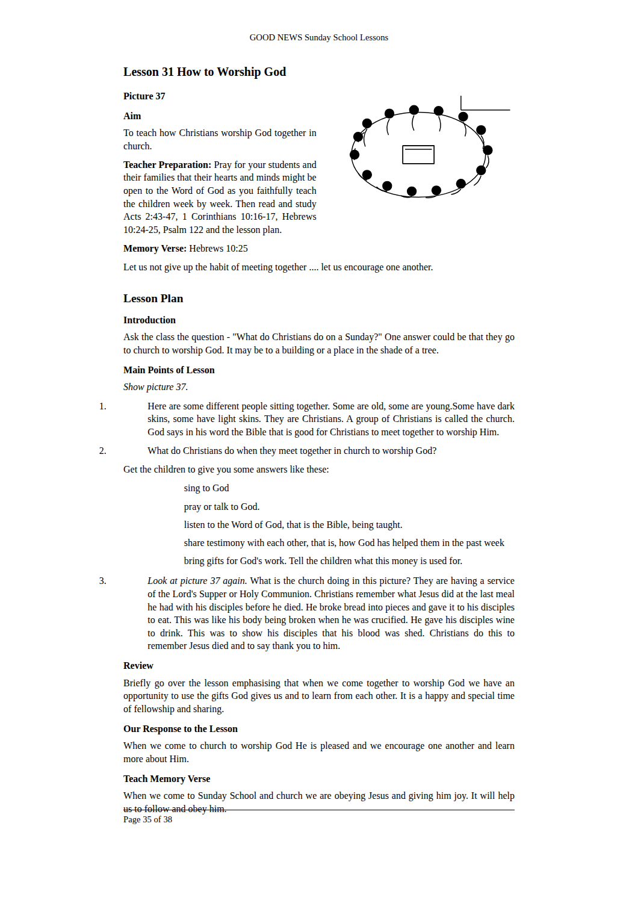GOOD NEWS Sunday School Lessons
Lesson 31 How to Worship God
Picture 37
Aim
To teach how Christians worship God together in church.
Teacher Preparation: Pray for your students and their families that their hearts and minds might be open to the Word of God as you faithfully teach the children week by week. Then read and study Acts 2:43-47, 1 Corinthians 10:16-17, Hebrews 10:24-25, Psalm 122 and the lesson plan.
Memory Verse: Hebrews 10:25
Let us not give up the habit of meeting together .... let us encourage one another.
Lesson Plan
Introduction
Ask the class the question - "What do Christians do on a Sunday?" One answer could be that they go to church to worship God. It may be to a building or a place in the shade of a tree.
Main Points of Lesson
Show picture 37.
1. Here are some different people sitting together. Some are old, some are young.Some have dark skins, some have light skins. They are Christians. A group of Christians is called the church. God says in his word the Bible that is good for Christians to meet together to worship Him.
2. What do Christians do when they meet together in church to worship God?
Get the children to give you some answers like these:
sing to God
pray or talk to God.
listen to the Word of God, that is the Bible, being taught.
share testimony with each other, that is, how God has helped them in the past week
bring gifts for God's work. Tell the children what this money is used for.
3. Look at picture 37 again. What is the church doing in this picture? They are having a service of the Lord's Supper or Holy Communion. Christians remember what Jesus did at the last meal he had with his disciples before he died. He broke bread into pieces and gave it to his disciples to eat. This was like his body being broken when he was crucified. He gave his disciples wine to drink. This was to show his disciples that his blood was shed. Christians do this to remember Jesus died and to say thank you to him.
Review
Briefly go over the lesson emphasising that when we come together to worship God we have an opportunity to use the gifts God gives us and to learn from each other. It is a happy and special time of fellowship and sharing.
Our Response to the Lesson
When we come to church to worship God He is pleased and we encourage one another and learn more about Him.
Teach Memory Verse
When we come to Sunday School and church we are obeying Jesus and giving him joy. It will help us to follow and obey him.
Page 35 of 38